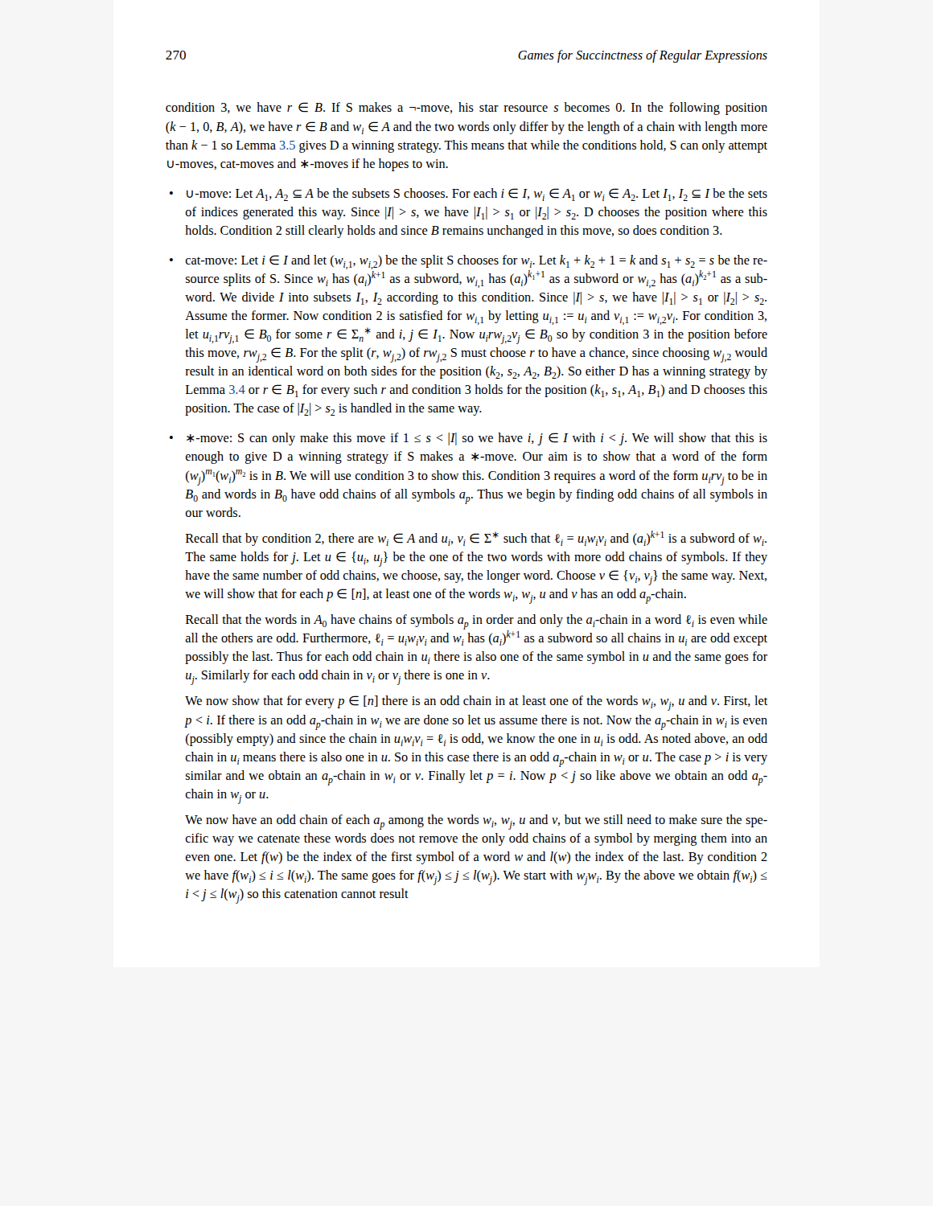270 Games for Succinctness of Regular Expressions
condition 3, we have r ∈ B. If S makes a ¬-move, his star resource s becomes 0. In the following position (k − 1, 0, B, A), we have r ∈ B and wi ∈ A and the two words only differ by the length of a chain with length more than k − 1 so Lemma 3.5 gives D a winning strategy. This means that while the conditions hold, S can only attempt ∪-moves, cat-moves and ∗-moves if he hopes to win.
∪-move: Let A1, A2 ⊆ A be the subsets S chooses. For each i ∈ I, wi ∈ A1 or wi ∈ A2. Let I1, I2 ⊆ I be the sets of indices generated this way. Since |I| > s, we have |I1| > s1 or |I2| > s2. D chooses the position where this holds. Condition 2 still clearly holds and since B remains unchanged in this move, so does condition 3.
cat-move: Let i ∈ I and let (wi,1, wi,2) be the split S chooses for wi. Let k1 + k2 + 1 = k and s1 + s2 = s be the resource splits of S. Since wi has (ai)k+1 as a subword, wi,1 has (ai)k1+1 as a subword or wi,2 has (ai)k2+1 as a subword. We divide I into subsets I1, I2 according to this condition. Since |I| > s, we have |I1| > s1 or |I2| > s2. Assume the former. Now condition 2 is satisfied for wi,1 by letting ui,1 := ui and vi,1 := wi,2vi. For condition 3, let ui,1rvj,1 ∈ B0 for some r ∈ Σn∗ and i, j ∈ I1. Now uirwj,2vj ∈ B0 so by condition 3 in the position before this move, rwj,2 ∈ B. For the split (r, wj,2) of rwj,2 S must choose r to have a chance, since choosing wj,2 would result in an identical word on both sides for the position (k2, s2, A2, B2). So either D has a winning strategy by Lemma 3.4 or r ∈ B1 for every such r and condition 3 holds for the position (k1, s1, A1, B1) and D chooses this position. The case of |I2| > s2 is handled in the same way.
∗-move: S can only make this move if 1 ≤ s < |I| so we have i, j ∈ I with i < j. We will show that this is enough to give D a winning strategy if S makes a ∗-move. Our aim is to show that a word of the form (wj)m1(wi)m2 is in B. We will use condition 3 to show this. Condition 3 requires a word of the form uirvj to be in B0 and words in B0 have odd chains of all symbols ap. Thus we begin by finding odd chains of all symbols in our words.
Recall that by condition 2, there are wi ∈ A and ui, vi ∈ Σ∗ such that ℓi = uiwivi and (ai)k+1 is a subword of wi. The same holds for j. Let u ∈ {ui, uj} be the one of the two words with more odd chains of symbols. If they have the same number of odd chains, we choose, say, the longer word. Choose v ∈ {vi, vj} the same way. Next, we will show that for each p ∈ [n], at least one of the words wi, wj, u and v has an odd ap-chain.
Recall that the words in A0 have chains of symbols ap in order and only the ai-chain in a word ℓi is even while all the others are odd. Furthermore, ℓi = uiwivi and wi has (ai)k+1 as a subword so all chains in ui are odd except possibly the last. Thus for each odd chain in ui there is also one of the same symbol in u and the same goes for uj. Similarly for each odd chain in vi or vj there is one in v.
We now show that for every p ∈ [n] there is an odd chain in at least one of the words wi, wj, u and v. First, let p < i. If there is an odd ap-chain in wi we are done so let us assume there is not. Now the ap-chain in wi is even (possibly empty) and since the chain in uiwivi = ℓi is odd, we know the one in ui is odd. As noted above, an odd chain in ui means there is also one in u. So in this case there is an odd ap-chain in wi or u. The case p > i is very similar and we obtain an ap-chain in wi or v. Finally let p = i. Now p < j so like above we obtain an odd ap-chain in wj or u.
We now have an odd chain of each ap among the words wi, wj, u and v, but we still need to make sure the specific way we catenate these words does not remove the only odd chains of a symbol by merging them into an even one. Let f(w) be the index of the first symbol of a word w and l(w) the index of the last. By condition 2 we have f(wi) ≤ i ≤ l(wi). The same goes for f(wj) ≤ j ≤ l(wj). We start with wjwi. By the above we obtain f(wi) ≤ i < j ≤ l(wj) so this catenation cannot result